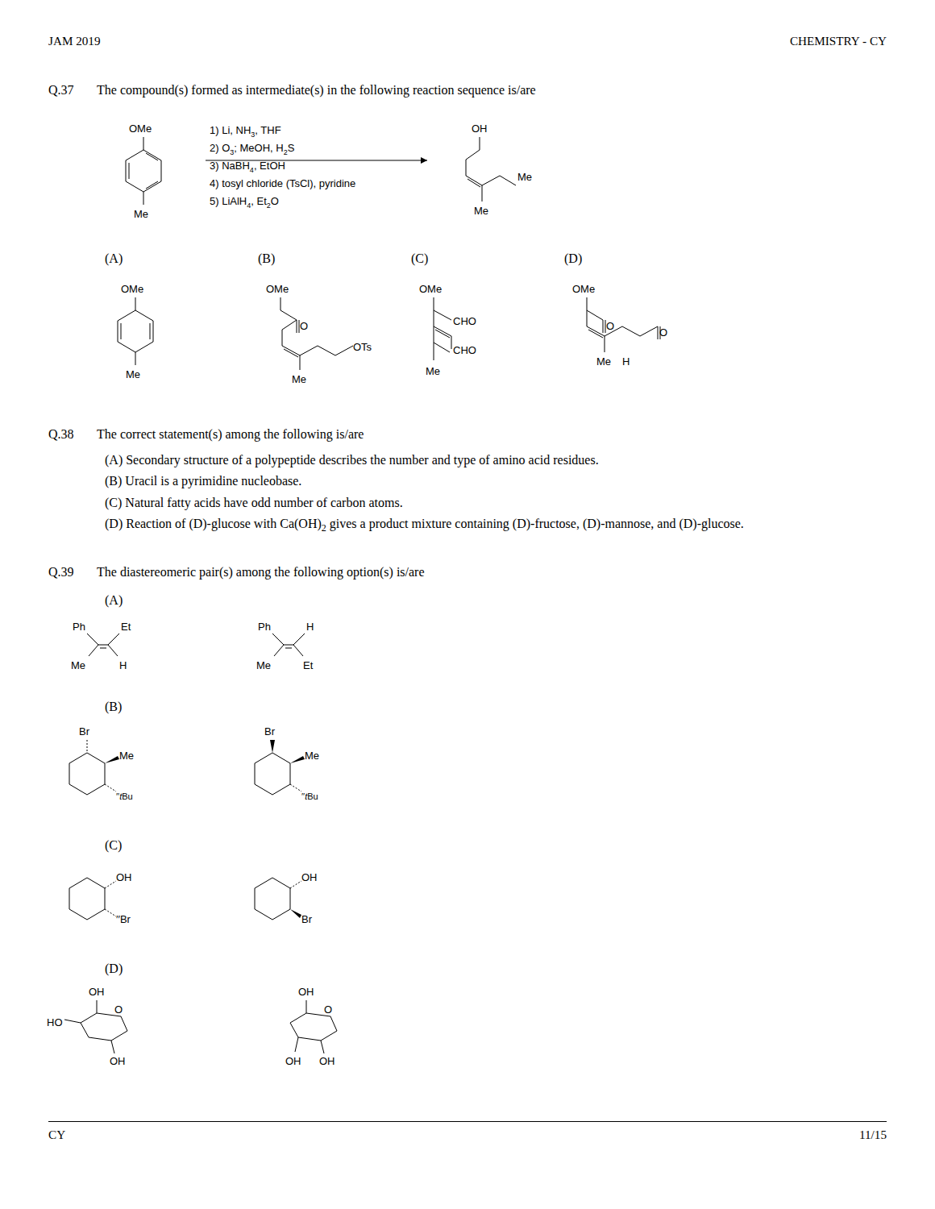JAM 2019 CHEMISTRY - CY
Q.37
The compound(s) formed as intermediate(s) in the following reaction sequence is/are
OMe Me 1) Li, NH3, THF 2) O3; MeOH, H2S 3) NaBH4, EtOH 4) tosyl chloride (TsCl), pyridine 5) LiAlH4, Et2O OH Me Me
(A)
(B)
(C)
(D)
OMe Me
OMe O OTs Me
OMe CHO CHO Me
OMe O O Me H
Q.38
The correct statement(s) among the following is/are
(A) Secondary structure of a polypeptide describes the number and type of amino acid residues.
(B) Uracil is a pyrimidine nucleobase.
(C) Natural fatty acids have odd number of carbon atoms.
(D) Reaction of (D)-glucose with Ca(OH)2 gives a product mixture containing (D)-fructose, (D)-mannose, and (D)-glucose.
Q.39
The diastereomeric pair(s) among the following option(s) is/are
(A)
Ph Et Me H Ph H Me Et
(B)
Br Me ′′tBu Br Me ′′tBu
(C)
OH ′′Br OH Br
(D)
OH HO O OH OH O OH OH
CY 11/15